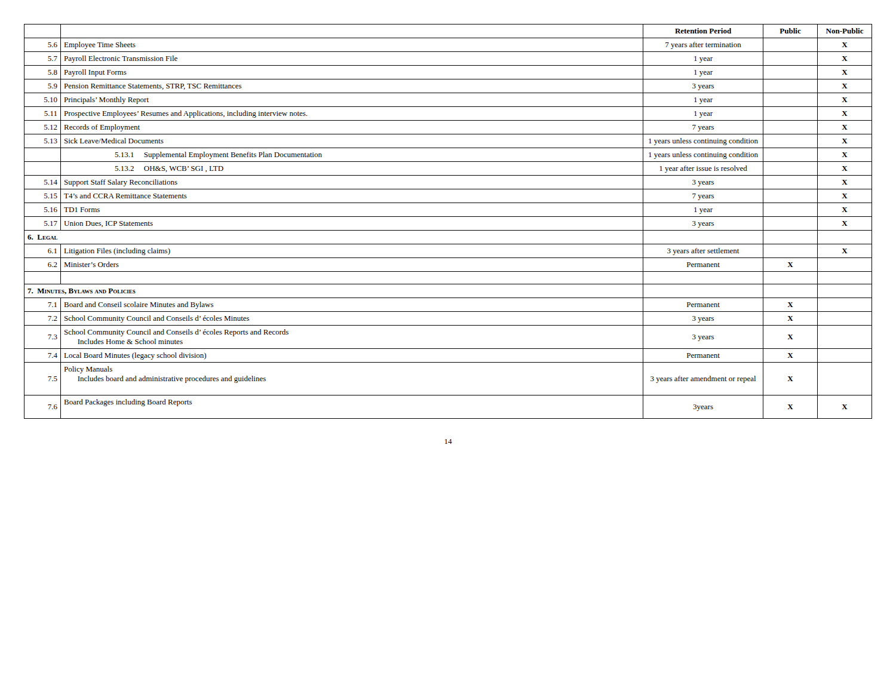| | | Retention Period | Public | Non-Public |
| --- | --- | --- | --- | --- |
| 5.6 | Employee Time Sheets | 7 years after termination | | X |
| 5.7 | Payroll Electronic Transmission File | 1 year | | X |
| 5.8 | Payroll Input Forms | 1 year | | X |
| 5.9 | Pension Remittance Statements, STRP, TSC Remittances | 3 years | | X |
| 5.10 | Principals’ Monthly Report | 1 year | | X |
| 5.11 | Prospective Employees’ Resumes and Applications, including interview notes. | 1 year | | X |
| 5.12 | Records of Employment | 7 years | | X |
| 5.13 | Sick Leave/Medical Documents | 1 years unless continuing condition | | X |
| | 5.13.1 Supplemental Employment Benefits Plan Documentation | 1 years unless continuing condition | | X |
| | 5.13.2 OH&S, WCB’ SGI , LTD | 1 year after issue is resolved | | X |
| 5.14 | Support Staff Salary Reconciliations | 3 years | | X |
| 5.15 | T4’s and CCRA Remittance Statements | 7 years | | X |
| 5.16 | TD1 Forms | 1 year | | X |
| 5.17 | Union Dues, ICP Statements | 3 years | | X |
| 6. Legal | | | |
| 6.1 | Litigation Files (including claims) | 3 years after settlement | | X |
| 6.2 | Minister’s Orders | Permanent | X | |
| 7. Minutes, Bylaws and Policies | | | |
| 7.1 | Board and Conseil scolaire Minutes and Bylaws | Permanent | X | |
| 7.2 | School Community Council and Conseils d’ écoles Minutes | 3 years | X | |
| 7.3 | School Community Council and Conseils d’ écoles Reports and Records Includes Home & School minutes | 3 years | X | |
| 7.4 | Local Board Minutes (legacy school division) | Permanent | X | |
| 7.5 | Policy Manuals Includes board and administrative procedures and guidelines | 3 years after amendment or repeal | X | |
| 7.6 | Board Packages including Board Reports | 3years | X | X |
14